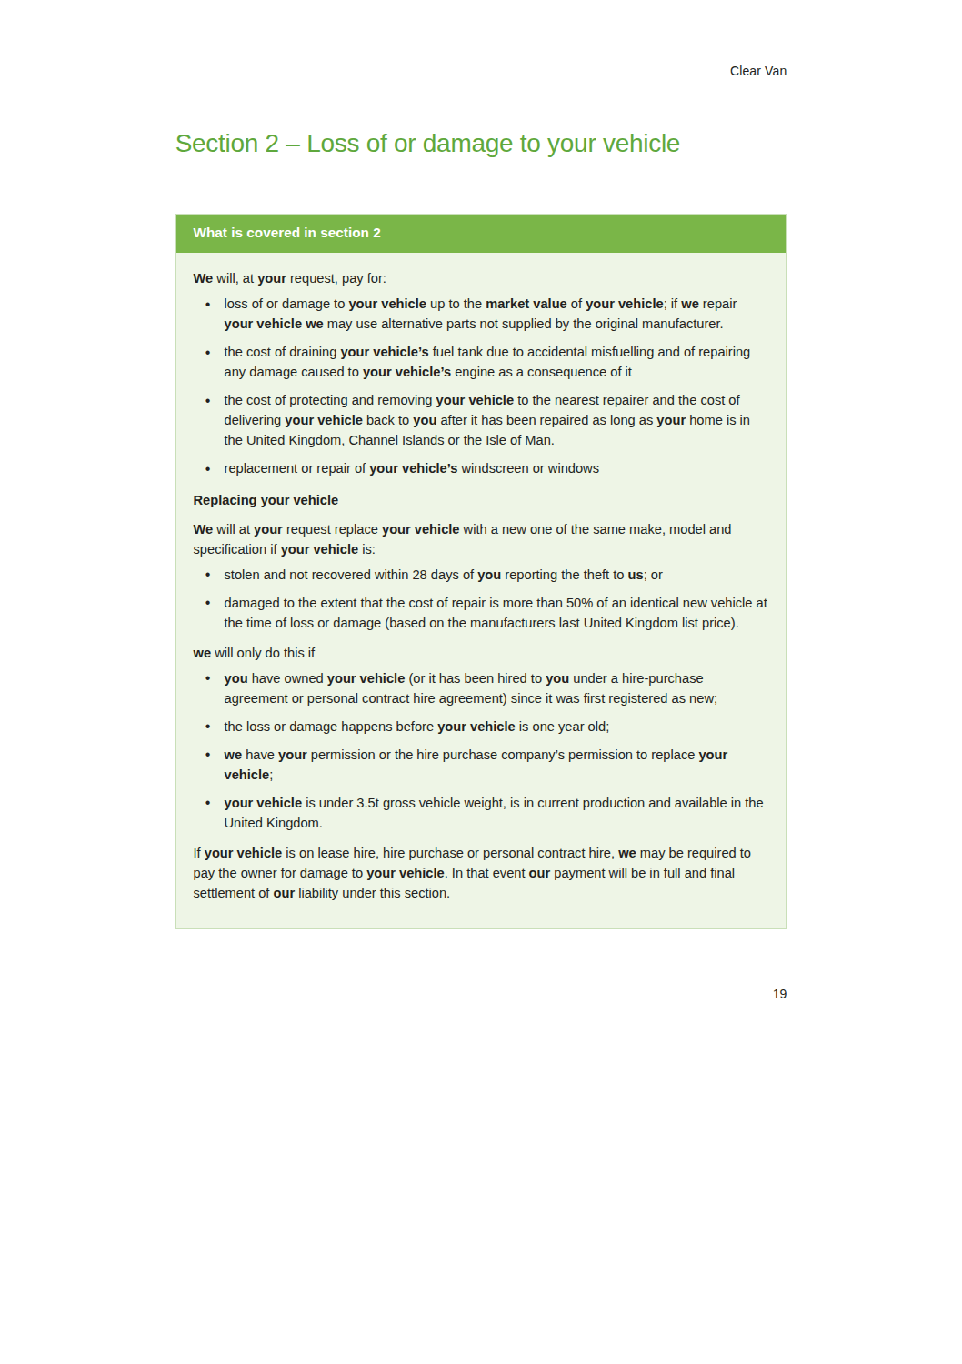Clear Van
Section 2 – Loss of or damage to your vehicle
What is covered in section 2
We will, at your request, pay for:
loss of or damage to your vehicle up to the market value of your vehicle; if we repair your vehicle we may use alternative parts not supplied by the original manufacturer.
the cost of draining your vehicle’s fuel tank due to accidental misfuelling and of repairing any damage caused to your vehicle’s engine as a consequence of it
the cost of protecting and removing your vehicle to the nearest repairer and the cost of delivering your vehicle back to you after it has been repaired as long as your home is in the United Kingdom, Channel Islands or the Isle of Man.
replacement or repair of your vehicle’s windscreen or windows
Replacing your vehicle
We will at your request replace your vehicle with a new one of the same make, model and specification if your vehicle is:
stolen and not recovered within 28 days of you reporting the theft to us; or
damaged to the extent that the cost of repair is more than 50% of an identical new vehicle at the time of loss or damage (based on the manufacturers last United Kingdom list price).
we will only do this if
you have owned your vehicle (or it has been hired to you under a hire-purchase agreement or personal contract hire agreement) since it was first registered as new;
the loss or damage happens before your vehicle is one year old;
we have your permission or the hire purchase company’s permission to replace your vehicle;
your vehicle is under 3.5t gross vehicle weight, is in current production and available in the United Kingdom.
If your vehicle is on lease hire, hire purchase or personal contract hire, we may be required to pay the owner for damage to your vehicle. In that event our payment will be in full and final settlement of our liability under this section.
19